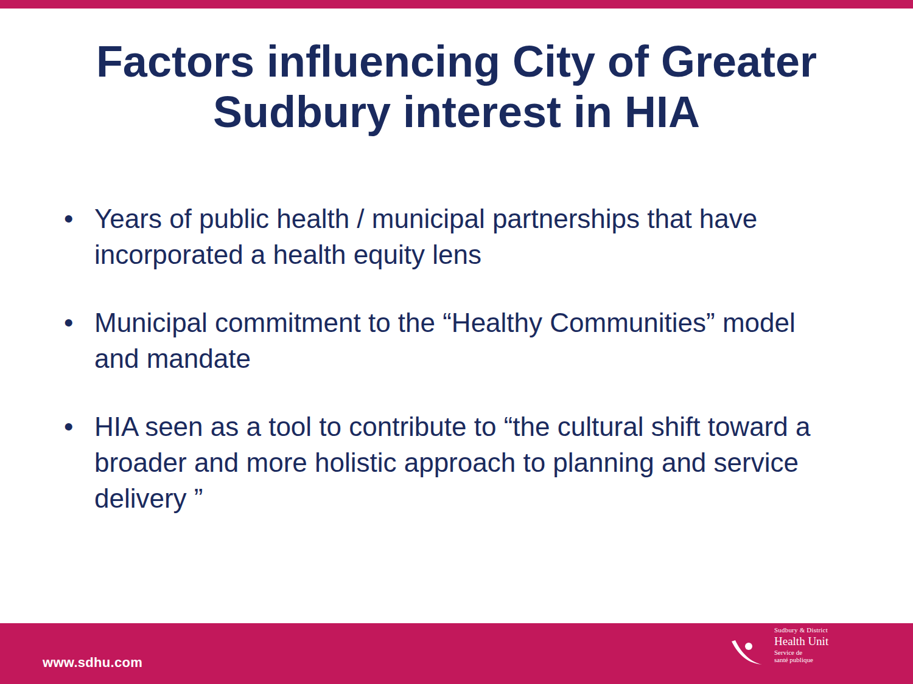Factors influencing City of Greater Sudbury interest in HIA
Years of public health / municipal partnerships that have incorporated a health equity lens
Municipal commitment to the “Healthy Communities” model and mandate
HIA seen as a tool to contribute to “the cultural shift toward a broader and more holistic approach to planning and service delivery ”
www.sdhu.com
Sudbury & District
Health Unit
Service de
santé publique